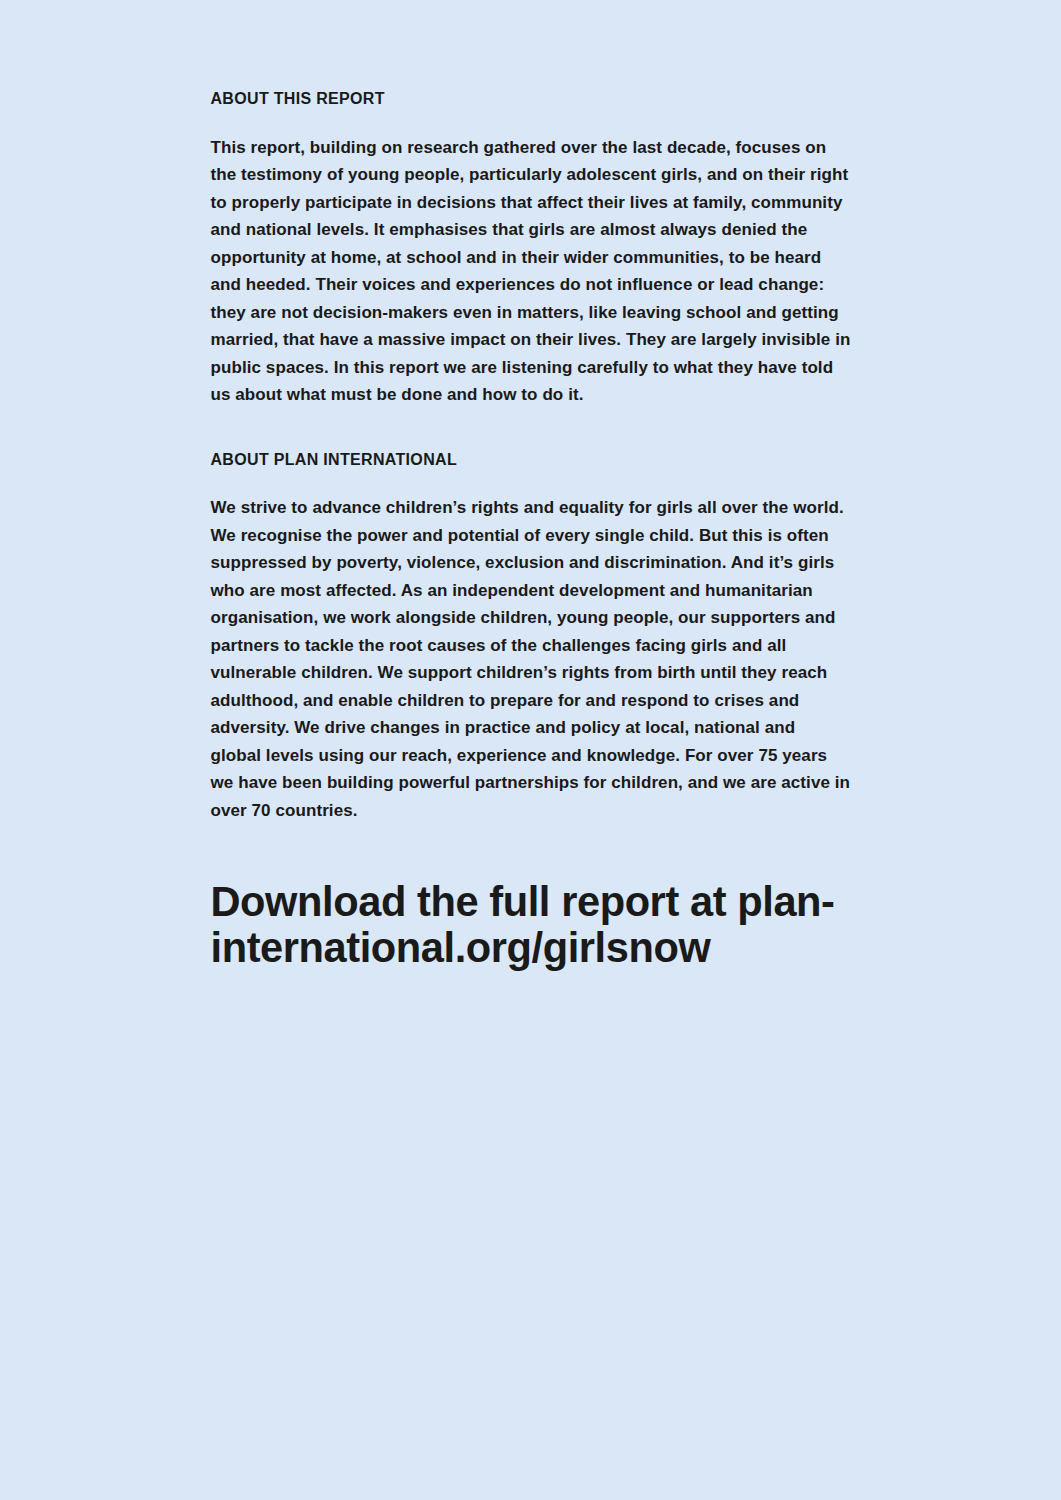About this report
This report, building on research gathered over the last decade, focuses on the testimony of young people, particularly adolescent girls, and on their right to properly participate in decisions that affect their lives at family, community and national levels. It emphasises that girls are almost always denied the opportunity at home, at school and in their wider communities, to be heard and heeded. Their voices and experiences do not influence or lead change: they are not decision-makers even in matters, like leaving school and getting married, that have a massive impact on their lives. They are largely invisible in public spaces. In this report we are listening carefully to what they have told us about what must be done and how to do it.
About Plan International
We strive to advance children’s rights and equality for girls all over the world. We recognise the power and potential of every single child. But this is often suppressed by poverty, violence, exclusion and discrimination. And it’s girls who are most affected. As an independent development and humanitarian organisation, we work alongside children, young people, our supporters and partners to tackle the root causes of the challenges facing girls and all vulnerable children. We support children’s rights from birth until they reach adulthood, and enable children to prepare for and respond to crises and adversity. We drive changes in practice and policy at local, national and global levels using our reach, experience and knowledge. For over 75 years we have been building powerful partnerships for children, and we are active in over 70 countries.
Download the full report at plan-international.org/girlsnow